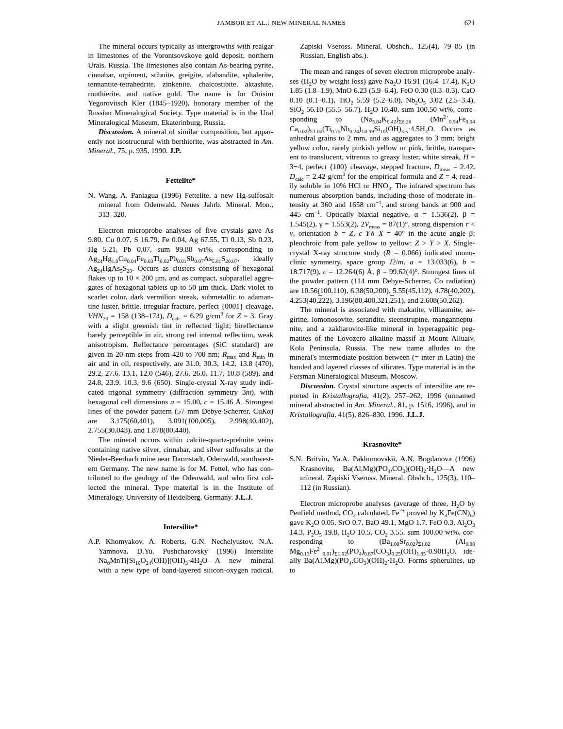JAMBOR ET AL.: NEW MINERAL NAMES 621
The mineral occurs typically as intergrowths with realgar in limestones of the Vorontsovskoye gold deposit, northern Urals, Russia. The limestones also contain As-bearing pyrite, cinnabar, orpiment, stibnite, greigite, alabandite, sphalerite, tennantite-tetrahedrite, zinkenite, chalcostibite, aktashite, routhierite, and native gold. The name is for Onisim Yegorovitsch Kler (1845–1920), honorary member of the Russian Mineralogical Society. Type material is in the Ural Mineralogical Museum, Ekaterinburg, Russia.
Discussion. A mineral of similar composition, but apparently not isostructural with berthierite, was abstracted in Am. Mineral., 75, p. 935, 1990. J.P.
Fettelite*
N. Wang, A. Paniagua (1996) Fettelite, a new Hg-sulfosalt mineral from Odenwald. Neues Jahrb. Mineral. Mon., 313–320.
Electron microprobe analyses of five crystals gave As 9.80, Cu 0.07, S 16.79, Fe 0.04, Ag 67.55, Tl 0.13, Sb 0.23, Hg 5.21, Pb 0.07, sum 99.88 wt%, corresponding to Ag24Hg1.0Cu0.04Fe0.03Tl0.02Pb0.01Sb0.07As5.01S20.07, ideally Ag24HgAs5S20. Occurs as clusters consisting of hexagonal flakes up to 10 × 200 μm, and as compact, subparallel aggregates of hexagonal tablets up to 50 μm thick. Dark violet to scarlet color, dark vermilion streak, submetallic to adamantine luster, brittle, irregular fracture, perfect {0001} cleavage, VHN20 = 158 (138–174), Dcalc = 6.29 g/cm3 for Z = 3. Gray with a slight greenish tint in reflected light; bireflectance barely perceptible in air, strong red internal reflection, weak anisotropism. Reflectance percentages (SiC standard) are given in 20 nm steps from 420 to 700 nm; Rmax and Rmin in air and in oil, respectively, are 31.0, 30.3, 14.2, 13.8 (470), 29.2, 27.6, 13.1, 12.0 (546), 27.6, 26.0, 11.7, 10.8 (589), and 24.8, 23.9, 10.3, 9.6 (650). Single-crystal X-ray study indicated trigonal symmetry (diffraction symmetry 3 m), with hexagonal cell dimensions a = 15.00, c = 15.46 Å. Strongest lines of the powder pattern (57 mm Debye-Scherrer, CuKα) are 3.175(60,401), 3.091(100,005), 2.998(40,402), 2.755(30,043), and 1.878(80,440).
The mineral occurs within calcite-quartz-prehnite veins containing native silver, cinnabar, and silver sulfosalts at the Nieder-Beerbach mine near Darmstadt, Odenwald, southwestern Germany. The new name is for M. Fettel, who has contributed to the geology of the Odenwald, and who first collected the mineral. Type material is in the Institute of Mineralogy, University of Heidelberg, Germany. J.L.J.
Intersilite*
A.P. Khomyakov, A. Roberts, G.N. Nechelyustov, N.A. Yamnova, D.Yu. Pushcharovsky (1996) Intersilite Na6MnTi[Si10O24(OH)](OH)3·4H2O—A new mineral with a new type of band-layered silicon-oxygen radical. Zapiski Vseross. Mineral. Obshch., 125(4), 79–85 (in Russian, English abs.).
The mean and ranges of seven electron microprobe analyses (H2O by weight loss) gave Na2O 16.91 (16.4–17.4), K2O 1.85 (1.8–1.9), MnO 6.23 (5.9–6.4), FeO 0.30 (0.3–0.3), CaO 0.10 (0.1–0.1), TiO2 5.59 (5.2–6.0), Nb2O5 3.02 (2.5–3.4), SiO2 56.10 (55.5–56.7), H2O 10.40, sum 100.50 wt%, corresponding to (Na5.84K0.42)Σ6.26 (Mn2+0.94Fe0.04 Ca0.02)Σ1.00(Ti0.75Nb0.24)Σ0.99Si10(OH)3.5·4.5H2O. Occurs as anhedral grains to 2 mm, and as aggregates to 3 mm; bright yellow color, rarely pinkish yellow or pink, brittle, transparent to translucent, vitreous to greasy luster, white streak, H = 3−4, perfect {100} cleavage, stepped fracture, Dmeas = 2.42, Dcalc = 2.42 g/cm3 for the empirical formula and Z = 4, readily soluble in 10% HCl or HNO3. The infrared spectrum has numerous absorption bands, including those of moderate intensity at 360 and 1658 cm−1, and strong bands at 900 and 445 cm−1. Optically biaxial negative, α = 1.536(2), β = 1.545(2), γ = 1.553(2), 2Vmeas = 87(1)°, strong dispersion r < v, orientation b = Z, c Y∧ X = 40° in the acute angle β; pleochroic from pale yellow to yellow: Z > Y > X. Single-crystal X-ray structure study (R = 0.066) indicated monoclinic symmetry, space group I2/m, a = 13.033(6), b = 18.717(9), c = 12.264(6) Å, β = 99.62(4)°. Strongest lines of the powder pattern (114 mm Debye-Scherrer, Co radiation) are 10.56(100,110), 6.38(50,200), 5.55(45,112), 4.78(40,202), 4.253(40,222), 3.196(80,400,321,251), and 2.608(50,262).
The mineral is associated with makatite, villiaumite, aegirine, lomonosovite, serandite, steenstrupine, manganneptunite, and a zakharovite-like mineral in hyperagpaitic pegmatites of the Lovozero alkaline massif at Mount Alluaiv, Kola Peninsula, Russia. The new name alludes to the mineral's intermediate position between (= inter in Latin) the banded and layered classes of silicates. Type material is in the Fersman Mineralogical Museum, Moscow.
Discussion. Crystal structure aspects of intersilite are reported in Kristallografia, 41(2), 257–262, 1996 (unnamed mineral abstracted in Am. Mineral., 81, p. 1516, 1996), and in Kristallografia, 41(5), 826–830, 1996. J.L.J.
Krasnovite*
S.N. Britvin, Ya.A. Pakhomovskii, A.N. Bogdanova (1996) Krasnovite, Ba(Al,Mg)(PO4,CO3)(OH)2·H2O—A new mineral. Zapiski Vseross. Mineral. Obshch., 125(3), 110–112 (in Russian).
Electron microprobe analyses (average of three, H2O by Penfield method, CO2 calculated, Fe2+ proved by K3Fe(CN)6) gave K2O 0.05, SrO 0.7, BaO 49.1, MgO 1.7, FeO 0.3, Al2O3 14.3, P2O5 19.8, H2O 10.5, CO2 3.55, sum 100.00 wt%, corresponding to (Ba1.00Sr0.02)Σ1.02 (Al0.88 Mg0.13Fe2+0.01)Σ1.02(PO4)0.87(CO3)0.25(OH)1.85·0.90H2O, ideally Ba(Al,Mg)(PO4,CO3)(OH)2·H2O. Forms spherulites, up to